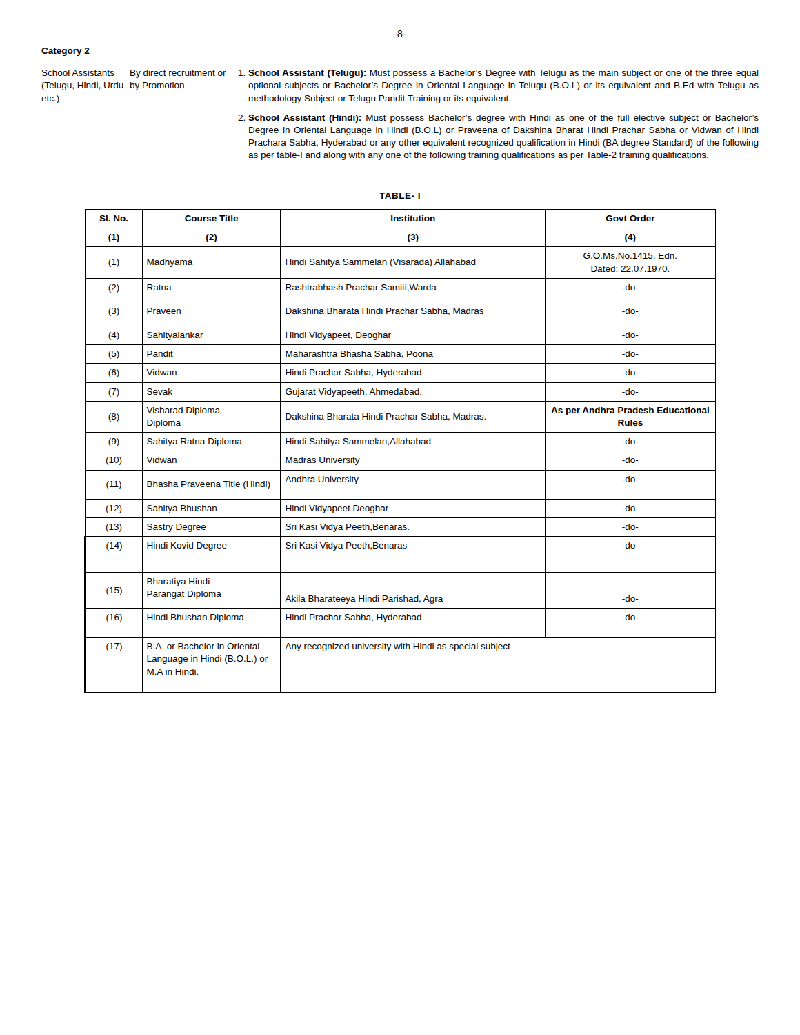-8-
Category 2
School Assistants (Telugu, Hindi, Urdu etc.)
By direct recruitment or by Promotion
School Assistant (Telugu): Must possess a Bachelor’s Degree with Telugu as the main subject or one of the three equal optional subjects or Bachelor’s Degree in Oriental Language in Telugu (B.O.L) or its equivalent and B.Ed with Telugu as methodology Subject or Telugu Pandit Training or its equivalent.
School Assistant (Hindi): Must possess Bachelor’s degree with Hindi as one of the full elective subject or Bachelor’s Degree in Oriental Language in Hindi (B.O.L) or Praveena of Dakshina Bharat Hindi Prachar Sabha or Vidwan of Hindi Prachara Sabha, Hyderabad or any other equivalent recognized qualification in Hindi (BA degree Standard) of the following as per table-I and along with any one of the following training qualifications as per Table-2 training qualifications.
TABLE- I
| Sl. No. | Course Title | Institution | Govt Order |
| --- | --- | --- | --- |
| (1) | (2) | (3) | (4) |
| (1) | Madhyama | Hindi Sahitya Sammelan (Visarada) Allahabad | G.O.Ms.No.1415, Edn. Dated: 22.07.1970. |
| (2) | Ratna | Rashtrabhash Prachar Samiti,Warda | -do- |
| (3) | Praveen | Dakshina Bharata Hindi Prachar Sabha, Madras | -do- |
| (4) | Sahityalankar | Hindi Vidyapeet, Deoghar | -do- |
| (5) | Pandit | Maharashtra Bhasha Sabha, Poona | -do- |
| (6) | Vidwan | Hindi Prachar Sabha, Hyderabad | -do- |
| (7) | Sevak | Gujarat Vidyapeeth, Ahmedabad. | -do- |
| (8) | Visharad Diploma Diploma | Dakshina Bharata Hindi Prachar Sabha, Madras. | As per Andhra Pradesh Educational Rules |
| (9) | Sahitya Ratna Diploma | Hindi Sahitya Sammelan,Allahabad | -do- |
| (10) | Vidwan | Madras University | -do- |
| (11) | Bhasha Praveena Title (Hindi) | Andhra University | -do- |
| (12) | Sahitya Bhushan | Hindi Vidyapeet Deoghar | -do- |
| (13) | Sastry Degree | Sri Kasi Vidya Peeth,Benaras. | -do- |
| (14) | Hindi Kovid Degree | Sri Kasi Vidya Peeth,Benaras | -do- |
| (15) | Bharatiya Hindi Parangat Diploma | Akila Bharateeya Hindi Parishad, Agra | -do- |
| (16) | Hindi Bhushan Diploma | Hindi Prachar Sabha, Hyderabad | -do- |
| (17) | B.A. or Bachelor in Oriental Language in Hindi (B.O.L.) or M.A in Hindi. | Any recognized university with Hindi as special subject |